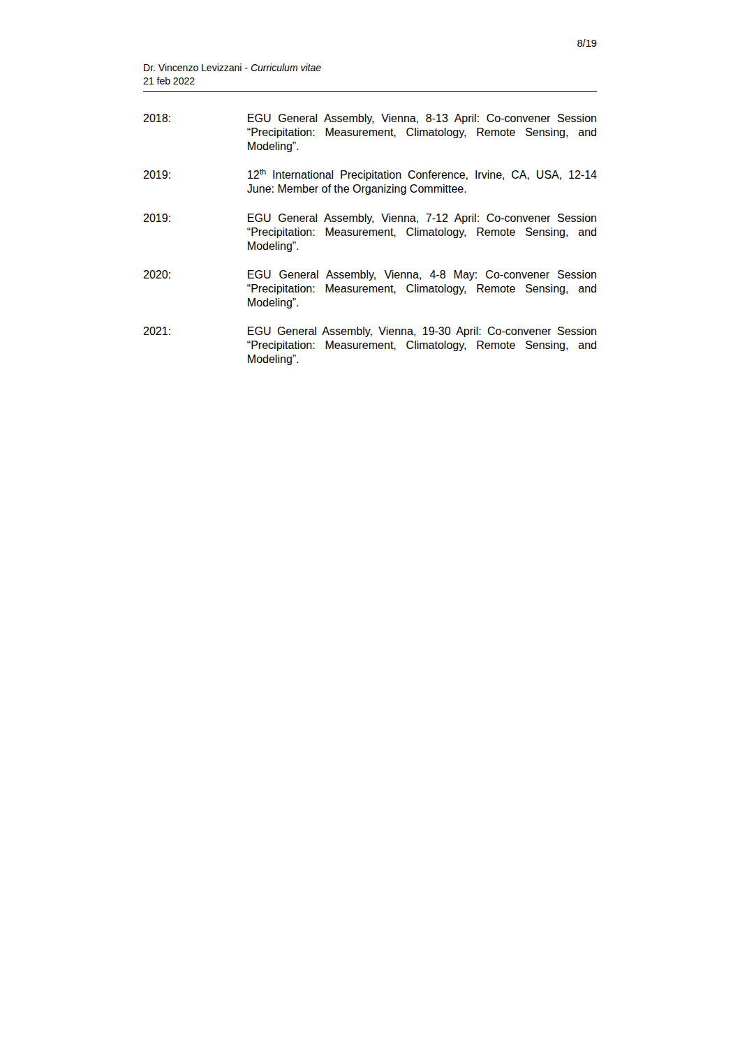8/19
Dr. Vincenzo Levizzani - Curriculum vitae
21 feb 2022
| 2018: | EGU General Assembly, Vienna, 8-13 April: Co-convener Session “Precipitation: Measurement, Climatology, Remote Sensing, and Modeling”. |
| 2019: | 12 th International Precipitation Conference, Irvine, CA, USA, 12-14 June: Member of the Organizing Committee. |
| 2019: | EGU General Assembly, Vienna, 7-12 April: Co-convener Session “Precipitation: Measurement, Climatology, Remote Sensing, and Modeling”. |
| 2020: | EGU General Assembly, Vienna, 4-8 May: Co-convener Session “Precipitation: Measurement, Climatology, Remote Sensing, and Modeling”. |
| 2021: | EGU General Assembly, Vienna, 19-30 April: Co-convener Session “Precipitation: Measurement, Climatology, Remote Sensing, and Modeling”. |